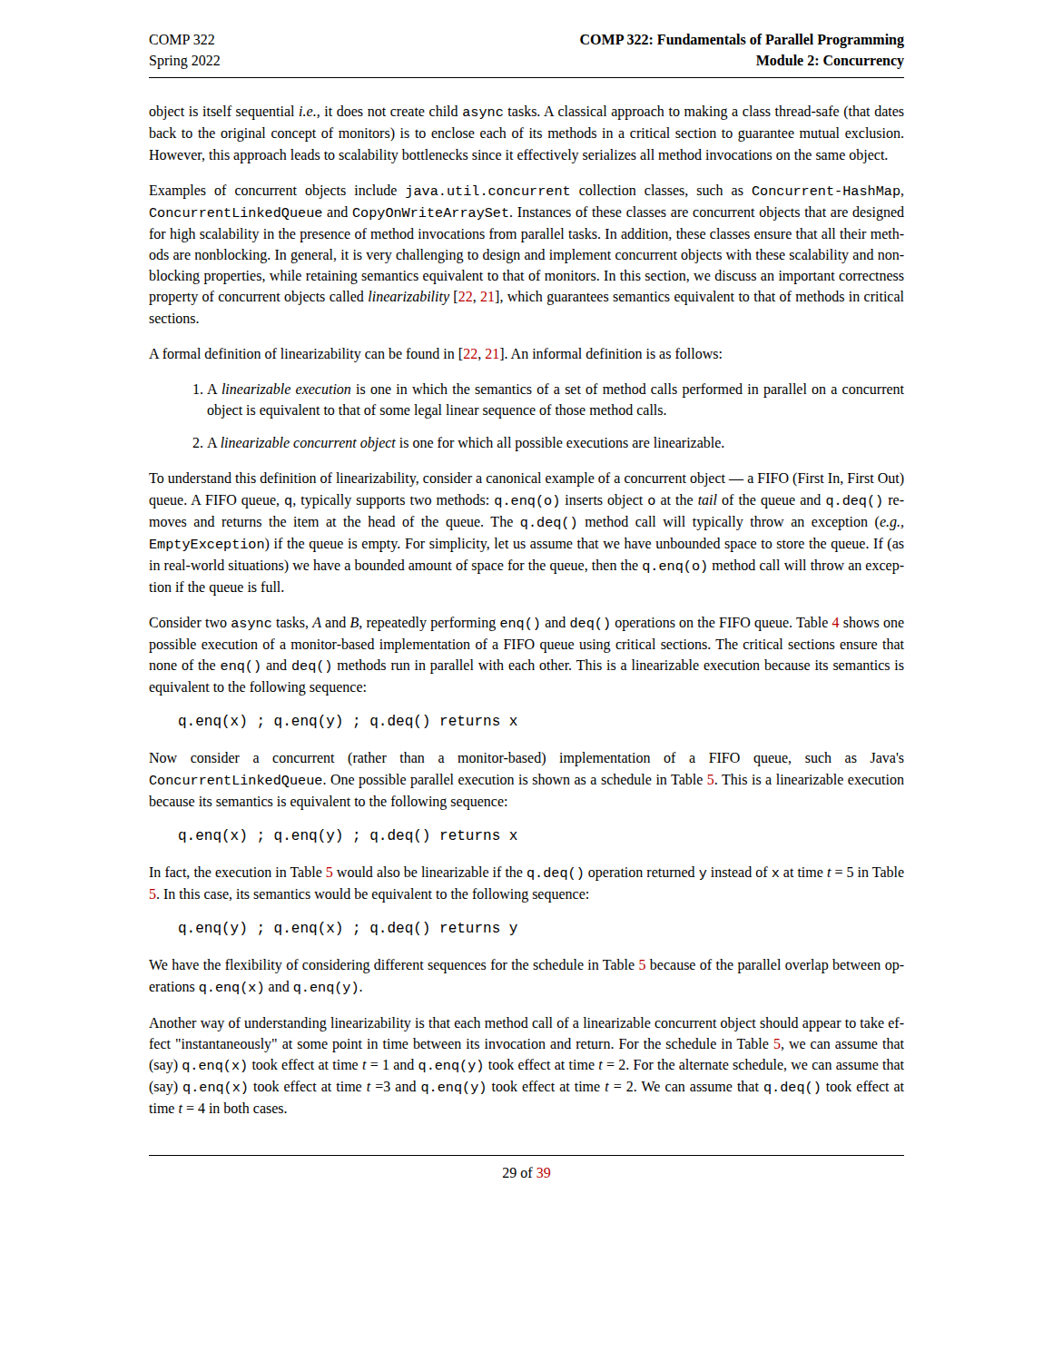COMP 322
Spring 2022
COMP 322: Fundamentals of Parallel Programming
Module 2: Concurrency
object is itself sequential i.e., it does not create child async tasks. A classical approach to making a class thread-safe (that dates back to the original concept of monitors) is to enclose each of its methods in a critical section to guarantee mutual exclusion. However, this approach leads to scalability bottlenecks since it effectively serializes all method invocations on the same object.
Examples of concurrent objects include java.util.concurrent collection classes, such as Concurrent-HashMap, ConcurrentLinkedQueue and CopyOnWriteArraySet. Instances of these classes are concurrent objects that are designed for high scalability in the presence of method invocations from parallel tasks. In addition, these classes ensure that all their methods are nonblocking. In general, it is very challenging to design and implement concurrent objects with these scalability and nonblocking properties, while retaining semantics equivalent to that of monitors. In this section, we discuss an important correctness property of concurrent objects called linearizability [22, 21], which guarantees semantics equivalent to that of methods in critical sections.
A formal definition of linearizability can be found in [22, 21]. An informal definition is as follows:
A linearizable execution is one in which the semantics of a set of method calls performed in parallel on a concurrent object is equivalent to that of some legal linear sequence of those method calls.
A linearizable concurrent object is one for which all possible executions are linearizable.
To understand this definition of linearizability, consider a canonical example of a concurrent object — a FIFO (First In, First Out) queue. A FIFO queue, q, typically supports two methods: q.enq(o) inserts object o at the tail of the queue and q.deq() removes and returns the item at the head of the queue. The q.deq() method call will typically throw an exception (e.g., EmptyException) if the queue is empty. For simplicity, let us assume that we have unbounded space to store the queue. If (as in real-world situations) we have a bounded amount of space for the queue, then the q.enq(o) method call will throw an exception if the queue is full.
Consider two async tasks, A and B, repeatedly performing enq() and deq() operations on the FIFO queue. Table 4 shows one possible execution of a monitor-based implementation of a FIFO queue using critical sections. The critical sections ensure that none of the enq() and deq() methods run in parallel with each other. This is a linearizable execution because its semantics is equivalent to the following sequence:
q.enq(x) ; q.enq(y) ; q.deq() returns x
Now consider a concurrent (rather than a monitor-based) implementation of a FIFO queue, such as Java's ConcurrentLinkedQueue. One possible parallel execution is shown as a schedule in Table 5. This is a linearizable execution because its semantics is equivalent to the following sequence:
q.enq(x) ; q.enq(y) ; q.deq() returns x
In fact, the execution in Table 5 would also be linearizable if the q.deq() operation returned y instead of x at time t = 5 in Table 5. In this case, its semantics would be equivalent to the following sequence:
q.enq(y) ; q.enq(x) ; q.deq() returns y
We have the flexibility of considering different sequences for the schedule in Table 5 because of the parallel overlap between operations q.enq(x) and q.enq(y).
Another way of understanding linearizability is that each method call of a linearizable concurrent object should appear to take effect "instantaneously" at some point in time between its invocation and return. For the schedule in Table 5, we can assume that (say) q.enq(x) took effect at time t = 1 and q.enq(y) took effect at time t = 2. For the alternate schedule, we can assume that (say) q.enq(x) took effect at time t =3 and q.enq(y) took effect at time t = 2. We can assume that q.deq() took effect at time t = 4 in both cases.
29 of 39